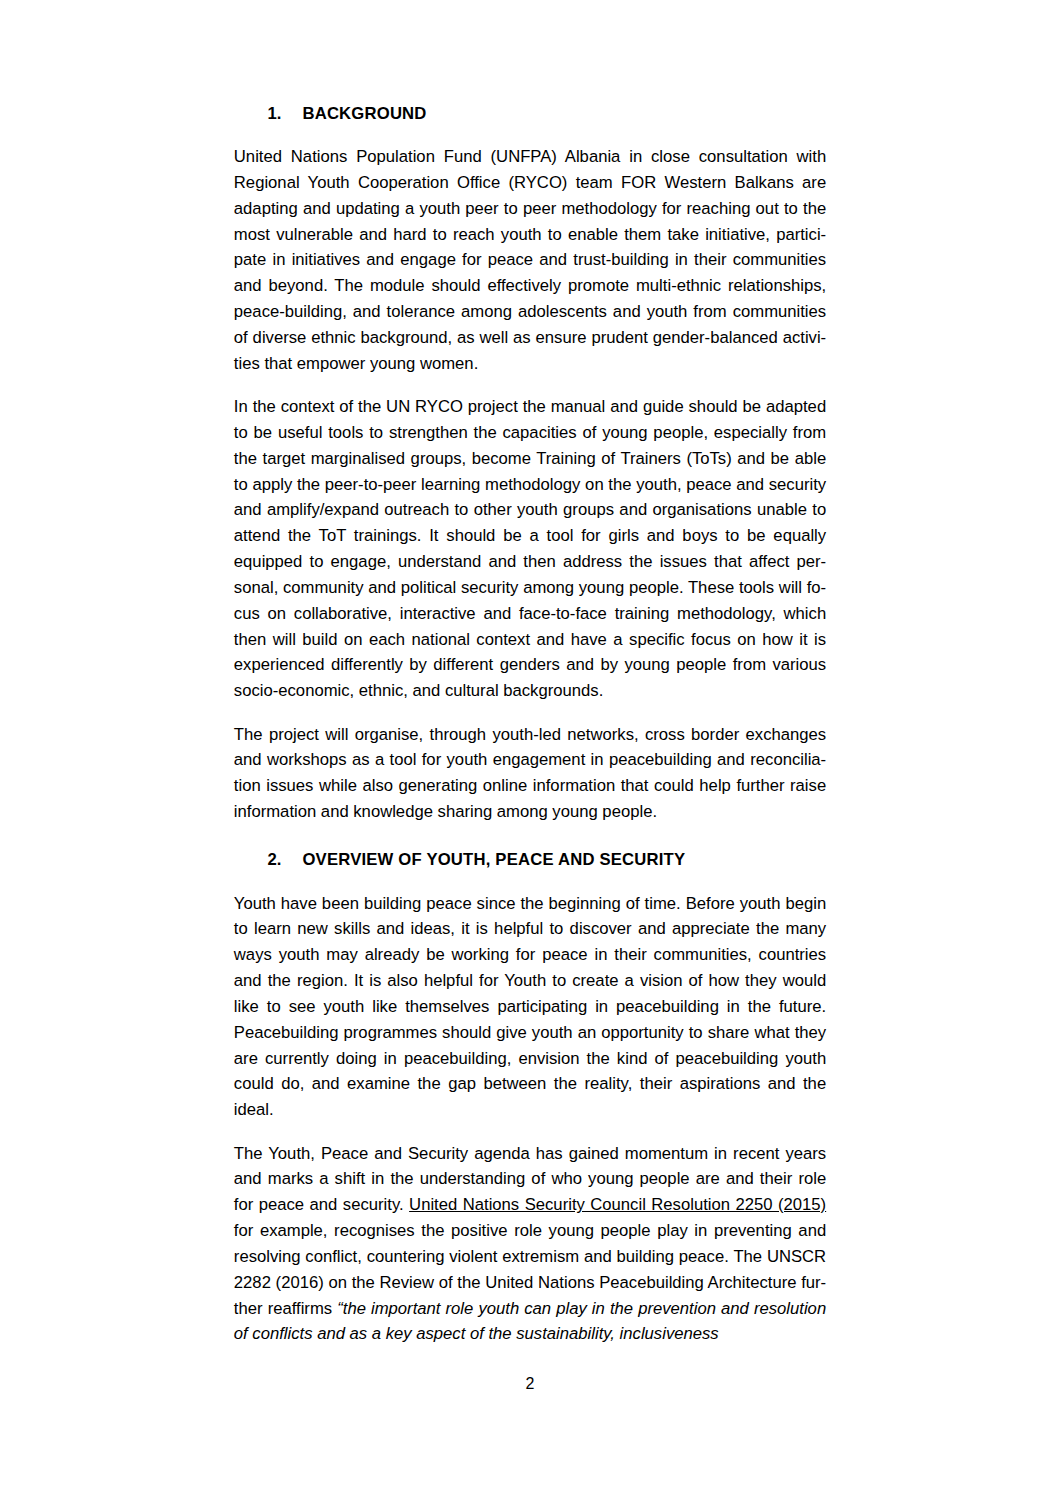1.
Background
United Nations Population Fund (UNFPA) Albania in close consultation with Regional Youth Cooperation Office (RYCO) team FOR Western Balkans are adapting and updating a youth peer to peer methodology for reaching out to the most vulnerable and hard to reach youth to enable them take initiative, participate in initiatives and engage for peace and trust-building in their communities and beyond. The module should effectively promote multi-ethnic relationships, peace-building, and tolerance among adolescents and youth from communities of diverse ethnic background, as well as ensure prudent gender-balanced activities that empower young women.
In the context of the UN RYCO project the manual and guide should be adapted to be useful tools to strengthen the capacities of young people, especially from the target marginalised groups, become Training of Trainers (ToTs) and be able to apply the peer-to-peer learning methodology on the youth, peace and security and amplify/expand outreach to other youth groups and organisations unable to attend the ToT trainings. It should be a tool for girls and boys to be equally equipped to engage, understand and then address the issues that affect personal, community and political security among young people. These tools will focus on collaborative, interactive and face-to-face training methodology, which then will build on each national context and have a specific focus on how it is experienced differently by different genders and by young people from various socio-economic, ethnic, and cultural backgrounds.
The project will organise, through youth-led networks, cross border exchanges and workshops as a tool for youth engagement in peacebuilding and reconciliation issues while also generating online information that could help further raise information and knowledge sharing among young people.
2.
Overview of Youth, Peace and Security
Youth have been building peace since the beginning of time. Before youth begin to learn new skills and ideas, it is helpful to discover and appreciate the many ways youth may already be working for peace in their communities, countries and the region. It is also helpful for Youth to create a vision of how they would like to see youth like themselves participating in peacebuilding in the future. Peacebuilding programmes should give youth an opportunity to share what they are currently doing in peacebuilding, envision the kind of peacebuilding youth could do, and examine the gap between the reality, their aspirations and the ideal.
The Youth, Peace and Security agenda has gained momentum in recent years and marks a shift in the understanding of who young people are and their role for peace and security. United Nations Security Council Resolution 2250 (2015) for example, recognises the positive role young people play in preventing and resolving conflict, countering violent extremism and building peace. The UNSCR 2282 (2016) on the Review of the United Nations Peacebuilding Architecture further reaffirms “the important role youth can play in the prevention and resolution of conflicts and as a key aspect of the sustainability, inclusiveness
2